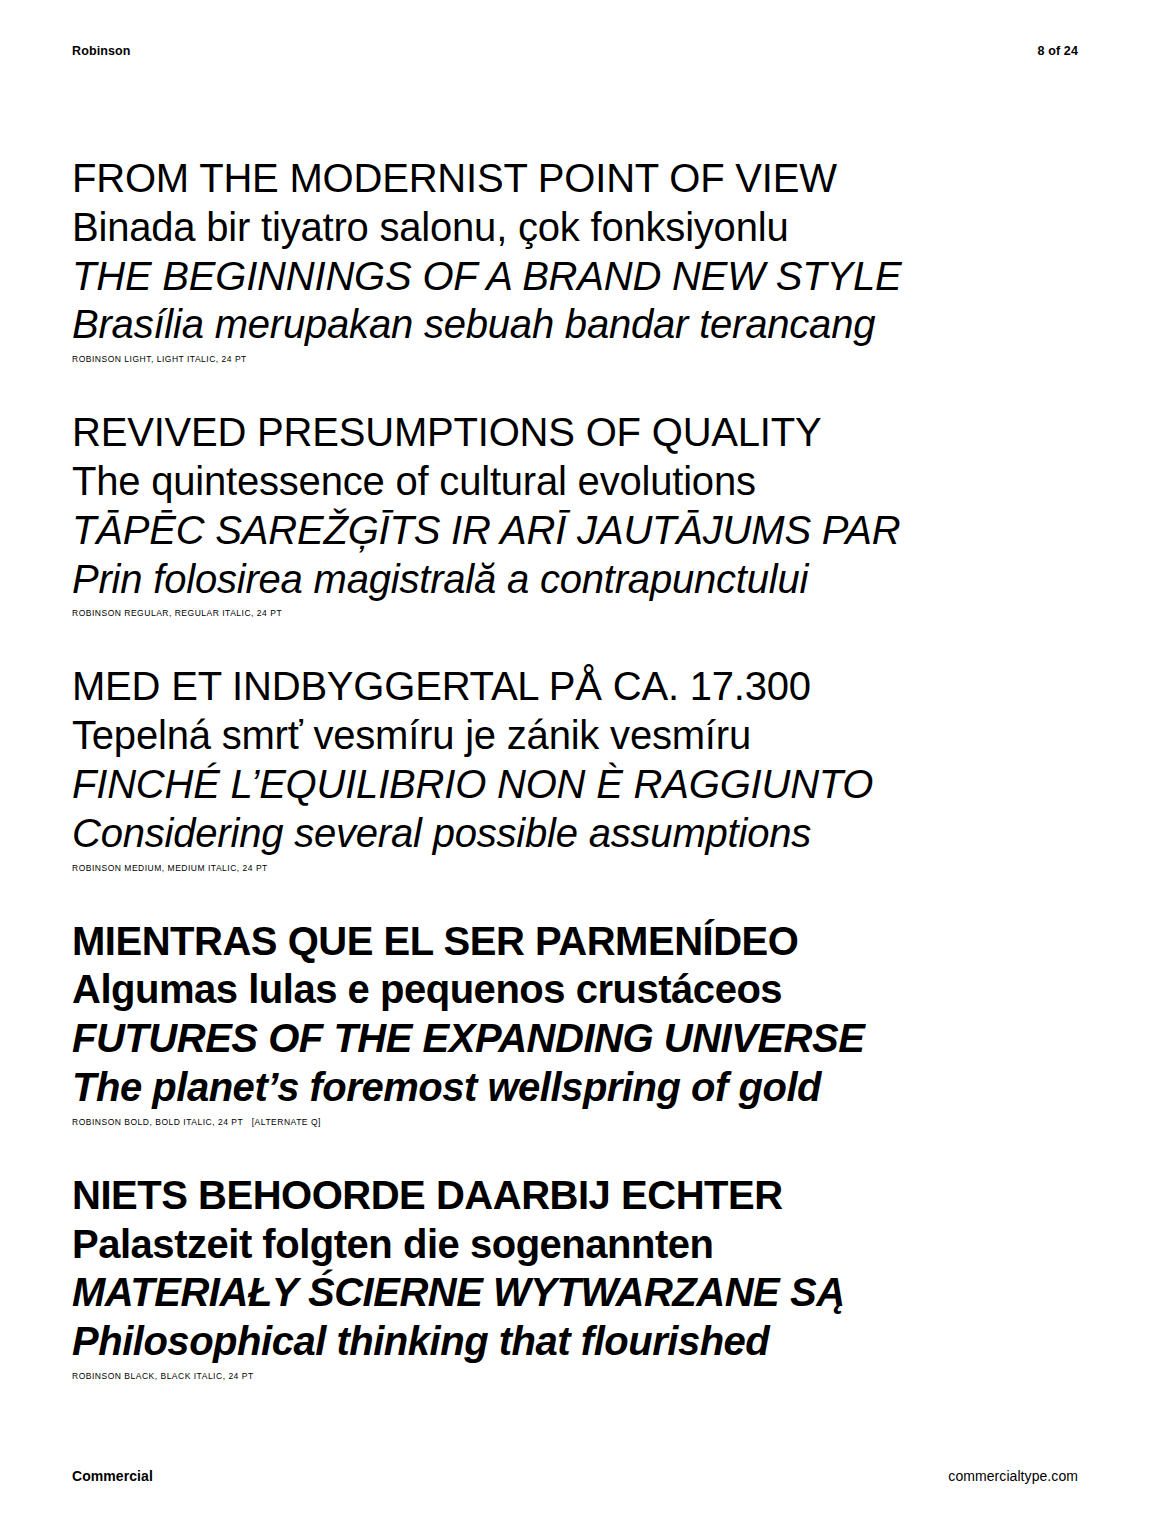Robinson
8 of 24
FROM THE MODERNIST POINT OF VIEW
Binada bir tiyatro salonu, çok fonksiyonlu
THE BEGINNINGS OF A BRAND NEW STYLE
Brasília merupakan sebuah bandar terancang
ROBINSON LIGHT, LIGHT ITALIC, 24 PT
REVIVED PRESUMPTIONS OF QUALITY
The quintessence of cultural evolutions
TĀPĒC SAREŽĢĪTS IR ARĪ JAUTĀJUMS PAR
Prin folosirea magistrală a contrapunctului
ROBINSON REGULAR, REGULAR ITALIC, 24 PT
MED ET INDBYGGERTAL PÅ CA. 17.300
Tepelná smrť vesmíru je zánik vesmíru
FINCHÉ L’EQUILIBRIO NON È RAGGIUNTO
Considering several possible assumptions
ROBINSON MEDIUM, MEDIUM ITALIC, 24 PT
MIENTRAS QUE EL SER PARMENÍDEO
Algumas lulas e pequenos crustáceos
FUTURES OF THE EXPANDING UNIVERSE
The planet’s foremost wellspring of gold
ROBINSON BOLD, BOLD ITALIC, 24 PT [ALTERNATE Q]
NIETS BEHOORDE DAARBIJ ECHTER
Palastzeit folgten die sogenannten
MATERIAŁY ŚCIERNE WYTWARZANE SĄ
Philosophical thinking that flourished
ROBINSON BLACK, BLACK ITALIC, 24 PT
Commercial
commercialtype.com